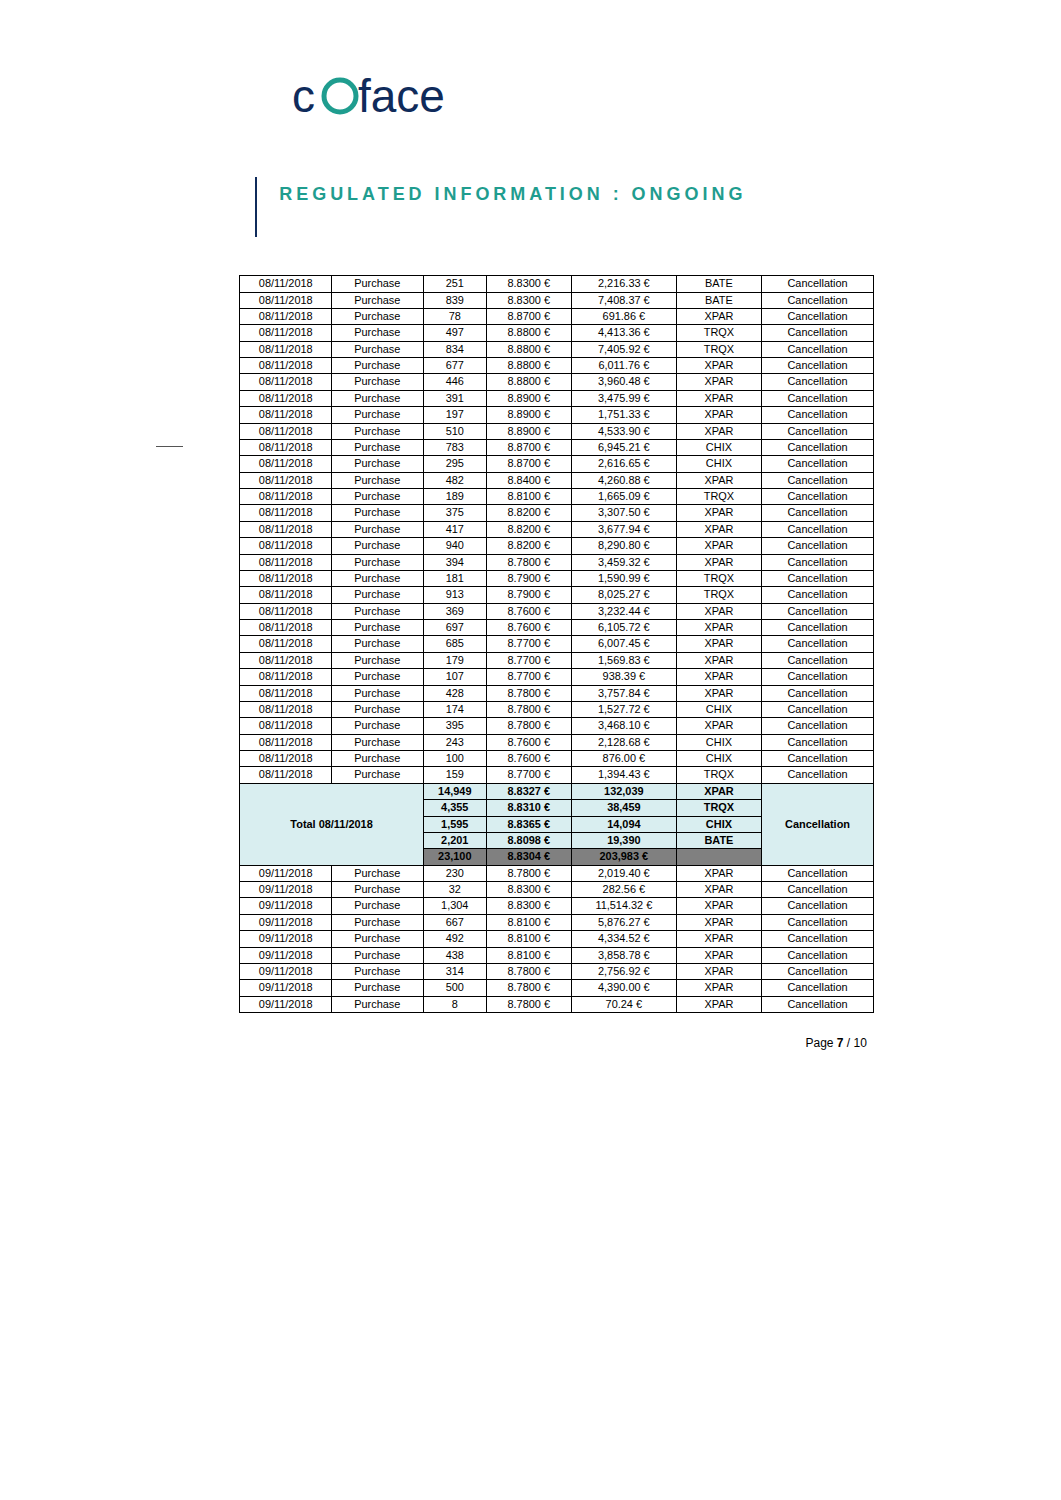c face
REGULATED INFORMATION : ONGOING
| 08/11/2018 | Purchase | 251 | 8.8300 € | 2,216.33 € | BATE | Cancellation |
| 08/11/2018 | Purchase | 839 | 8.8300 € | 7,408.37 € | BATE | Cancellation |
| 08/11/2018 | Purchase | 78 | 8.8700 € | 691.86 € | XPAR | Cancellation |
| 08/11/2018 | Purchase | 497 | 8.8800 € | 4,413.36 € | TRQX | Cancellation |
| 08/11/2018 | Purchase | 834 | 8.8800 € | 7,405.92 € | TRQX | Cancellation |
| 08/11/2018 | Purchase | 677 | 8.8800 € | 6,011.76 € | XPAR | Cancellation |
| 08/11/2018 | Purchase | 446 | 8.8800 € | 3,960.48 € | XPAR | Cancellation |
| 08/11/2018 | Purchase | 391 | 8.8900 € | 3,475.99 € | XPAR | Cancellation |
| 08/11/2018 | Purchase | 197 | 8.8900 € | 1,751.33 € | XPAR | Cancellation |
| 08/11/2018 | Purchase | 510 | 8.8900 € | 4,533.90 € | XPAR | Cancellation |
| 08/11/2018 | Purchase | 783 | 8.8700 € | 6,945.21 € | CHIX | Cancellation |
| 08/11/2018 | Purchase | 295 | 8.8700 € | 2,616.65 € | CHIX | Cancellation |
| 08/11/2018 | Purchase | 482 | 8.8400 € | 4,260.88 € | XPAR | Cancellation |
| 08/11/2018 | Purchase | 189 | 8.8100 € | 1,665.09 € | TRQX | Cancellation |
| 08/11/2018 | Purchase | 375 | 8.8200 € | 3,307.50 € | XPAR | Cancellation |
| 08/11/2018 | Purchase | 417 | 8.8200 € | 3,677.94 € | XPAR | Cancellation |
| 08/11/2018 | Purchase | 940 | 8.8200 € | 8,290.80 € | XPAR | Cancellation |
| 08/11/2018 | Purchase | 394 | 8.7800 € | 3,459.32 € | XPAR | Cancellation |
| 08/11/2018 | Purchase | 181 | 8.7900 € | 1,590.99 € | TRQX | Cancellation |
| 08/11/2018 | Purchase | 913 | 8.7900 € | 8,025.27 € | TRQX | Cancellation |
| 08/11/2018 | Purchase | 369 | 8.7600 € | 3,232.44 € | XPAR | Cancellation |
| 08/11/2018 | Purchase | 697 | 8.7600 € | 6,105.72 € | XPAR | Cancellation |
| 08/11/2018 | Purchase | 685 | 8.7700 € | 6,007.45 € | XPAR | Cancellation |
| 08/11/2018 | Purchase | 179 | 8.7700 € | 1,569.83 € | XPAR | Cancellation |
| 08/11/2018 | Purchase | 107 | 8.7700 € | 938.39 € | XPAR | Cancellation |
| 08/11/2018 | Purchase | 428 | 8.7800 € | 3,757.84 € | XPAR | Cancellation |
| 08/11/2018 | Purchase | 174 | 8.7800 € | 1,527.72 € | CHIX | Cancellation |
| 08/11/2018 | Purchase | 395 | 8.7800 € | 3,468.10 € | XPAR | Cancellation |
| 08/11/2018 | Purchase | 243 | 8.7600 € | 2,128.68 € | CHIX | Cancellation |
| 08/11/2018 | Purchase | 100 | 8.7600 € | 876.00 € | CHIX | Cancellation |
| 08/11/2018 | Purchase | 159 | 8.7700 € | 1,394.43 € | TRQX | Cancellation |
| Total 08/11/2018 | 14,949 | 8.8327 € | 132,039 | XPAR | Cancellation |
| 4,355 | 8.8310 € | 38,459 | TRQX |
| 1,595 | 8.8365 € | 14,094 | CHIX |
| 2,201 | 8.8098 € | 19,390 | BATE |
| 23,100 | 8.8304 € | 203,983 € | |
| 09/11/2018 | Purchase | 230 | 8.7800 € | 2,019.40 € | XPAR | Cancellation |
| 09/11/2018 | Purchase | 32 | 8.8300 € | 282.56 € | XPAR | Cancellation |
| 09/11/2018 | Purchase | 1,304 | 8.8300 € | 11,514.32 € | XPAR | Cancellation |
| 09/11/2018 | Purchase | 667 | 8.8100 € | 5,876.27 € | XPAR | Cancellation |
| 09/11/2018 | Purchase | 492 | 8.8100 € | 4,334.52 € | XPAR | Cancellation |
| 09/11/2018 | Purchase | 438 | 8.8100 € | 3,858.78 € | XPAR | Cancellation |
| 09/11/2018 | Purchase | 314 | 8.7800 € | 2,756.92 € | XPAR | Cancellation |
| 09/11/2018 | Purchase | 500 | 8.7800 € | 4,390.00 € | XPAR | Cancellation |
| 09/11/2018 | Purchase | 8 | 8.7800 € | 70.24 € | XPAR | Cancellation |
Page 7 / 10